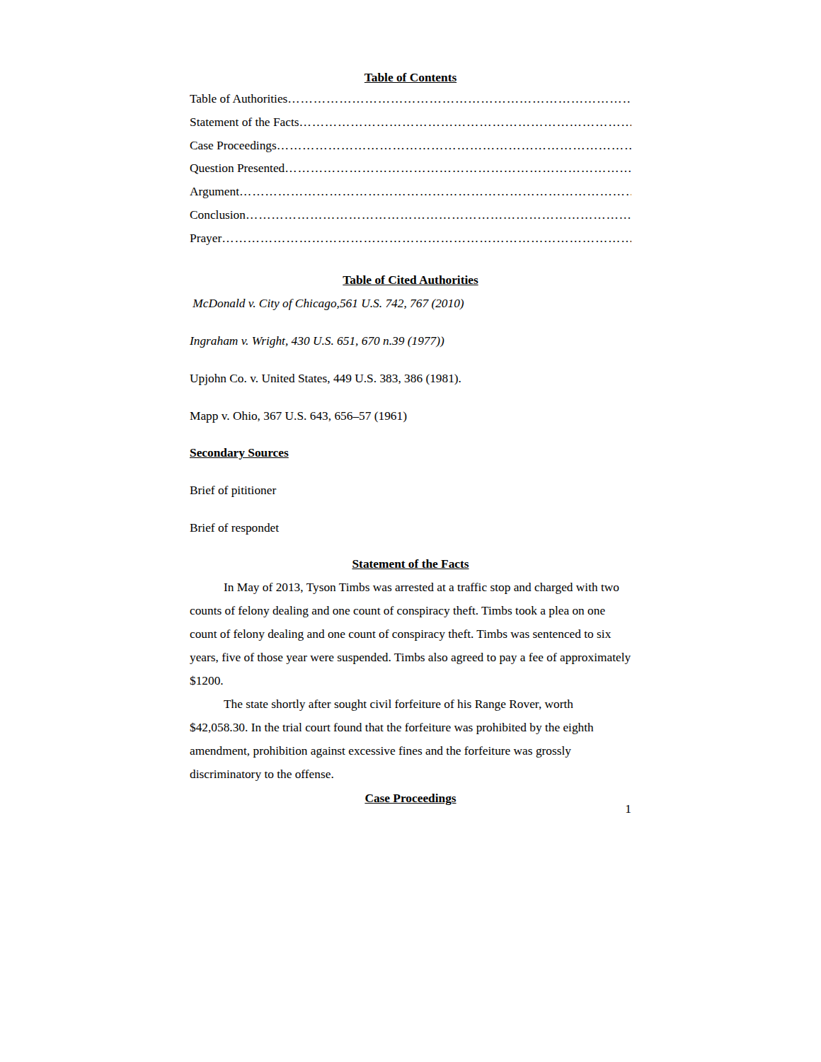Table of Contents
Table of Authorities…………………………………………………………………………1
Statement of the Facts………………………………………………………………………..1
Case Proceedings…………………………………………………………………………1&2
Question Presented…………………………………………………………………………..2
Argument…………………………………………………………………………………2&3&4
Conclusion…………………………………………………………………………………..4&5
Prayer………………………………………………………………………………………….5
Table of Cited Authorities
McDonald v. City of Chicago,561 U.S. 742, 767 (2010)
Ingraham v. Wright, 430 U.S. 651, 670 n.39 (1977))
Upjohn Co. v. United States, 449 U.S. 383, 386 (1981).
Mapp v. Ohio, 367 U.S. 643, 656–57 (1961)
Secondary Sources
Brief of pititioner
Brief of respondet
Statement of the Facts
In May of 2013, Tyson Timbs was arrested at a traffic stop and charged with two counts of felony dealing and one count of conspiracy theft. Timbs took a plea on one count of felony dealing and one count of conspiracy theft. Timbs was sentenced to six years, five of those year were suspended. Timbs also agreed to pay a fee of approximately $1200.
The state shortly after sought civil forfeiture of his Range Rover, worth $42,058.30. In the trial court found that the forfeiture was prohibited by the eighth amendment, prohibition against excessive fines and the forfeiture was grossly discriminatory to the offense.
Case Proceedings
1